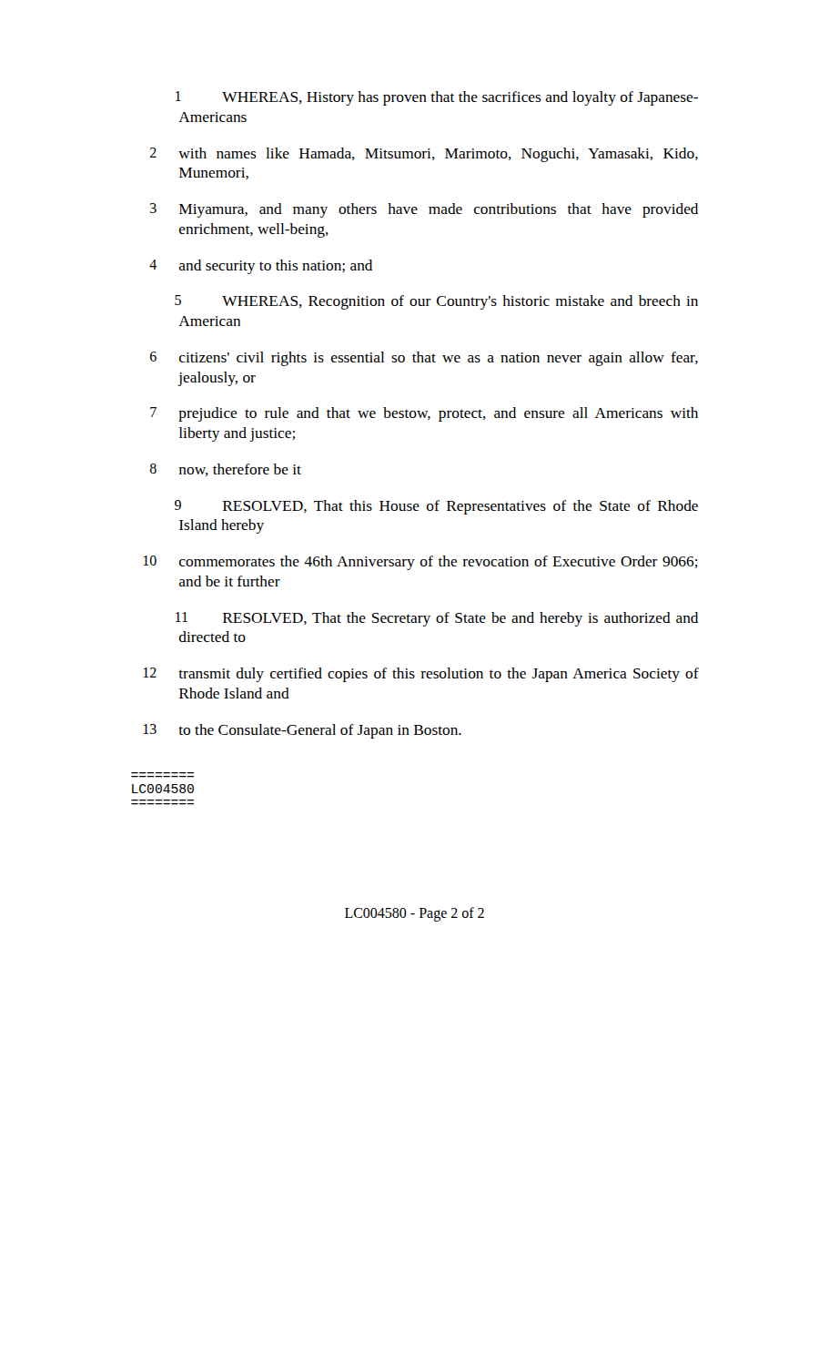WHEREAS, History has proven that the sacrifices and loyalty of Japanese-Americans
with names like Hamada, Mitsumori, Marimoto, Noguchi, Yamasaki, Kido, Munemori,
Miyamura, and many others have made contributions that have provided enrichment, well-being,
and security to this nation; and
WHEREAS, Recognition of our Country's historic mistake and breech in American
citizens' civil rights is essential so that we as a nation never again allow fear, jealously, or
prejudice to rule and that we bestow, protect, and ensure all Americans with liberty and justice;
now, therefore be it
RESOLVED, That this House of Representatives of the State of Rhode Island hereby
commemorates the 46th Anniversary of the revocation of Executive Order 9066; and be it further
RESOLVED, That the Secretary of State be and hereby is authorized and directed to
transmit duly certified copies of this resolution to the Japan America Society of Rhode Island and
to the Consulate-General of Japan in Boston.
========
LC004580
========
LC004580 - Page 2 of 2